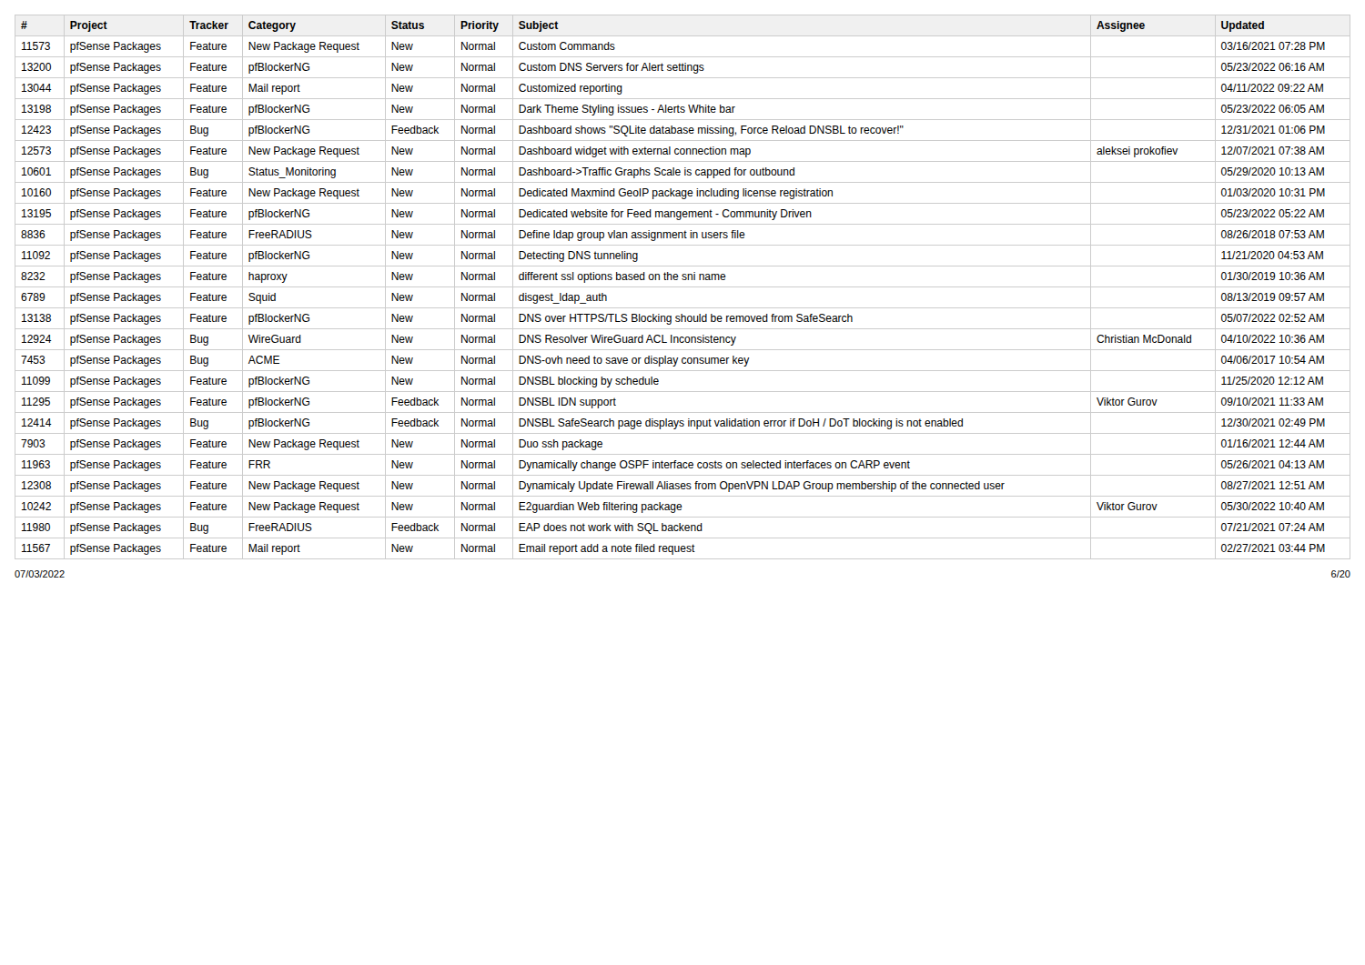| # | Project | Tracker | Category | Status | Priority | Subject | Assignee | Updated |
| --- | --- | --- | --- | --- | --- | --- | --- | --- |
| 11573 | pfSense Packages | Feature | New Package Request | New | Normal | Custom Commands | | 03/16/2021 07:28 PM |
| 13200 | pfSense Packages | Feature | pfBlockerNG | New | Normal | Custom DNS Servers for Alert settings | | 05/23/2022 06:16 AM |
| 13044 | pfSense Packages | Feature | Mail report | New | Normal | Customized reporting | | 04/11/2022 09:22 AM |
| 13198 | pfSense Packages | Feature | pfBlockerNG | New | Normal | Dark Theme Styling issues - Alerts White bar | | 05/23/2022 06:05 AM |
| 12423 | pfSense Packages | Bug | pfBlockerNG | Feedback | Normal | Dashboard shows "SQLite database missing, Force Reload DNSBL to recover!" | | 12/31/2021 01:06 PM |
| 12573 | pfSense Packages | Feature | New Package Request | New | Normal | Dashboard widget with external connection map | aleksei prokofiev | 12/07/2021 07:38 AM |
| 10601 | pfSense Packages | Bug | Status_Monitoring | New | Normal | Dashboard->Traffic Graphs Scale is capped for outbound | | 05/29/2020 10:13 AM |
| 10160 | pfSense Packages | Feature | New Package Request | New | Normal | Dedicated Maxmind GeoIP package including license registration | | 01/03/2020 10:31 PM |
| 13195 | pfSense Packages | Feature | pfBlockerNG | New | Normal | Dedicated website for Feed mangement - Community Driven | | 05/23/2022 05:22 AM |
| 8836 | pfSense Packages | Feature | FreeRADIUS | New | Normal | Define ldap group vlan assignment in users file | | 08/26/2018 07:53 AM |
| 11092 | pfSense Packages | Feature | pfBlockerNG | New | Normal | Detecting DNS tunneling | | 11/21/2020 04:53 AM |
| 8232 | pfSense Packages | Feature | haproxy | New | Normal | different ssl options based on the sni name | | 01/30/2019 10:36 AM |
| 6789 | pfSense Packages | Feature | Squid | New | Normal | disgest_ldap_auth | | 08/13/2019 09:57 AM |
| 13138 | pfSense Packages | Feature | pfBlockerNG | New | Normal | DNS over HTTPS/TLS Blocking should be removed from SafeSearch | | 05/07/2022 02:52 AM |
| 12924 | pfSense Packages | Bug | WireGuard | New | Normal | DNS Resolver WireGuard ACL Inconsistency | Christian McDonald | 04/10/2022 10:36 AM |
| 7453 | pfSense Packages | Bug | ACME | New | Normal | DNS-ovh need to save or display consumer key | | 04/06/2017 10:54 AM |
| 11099 | pfSense Packages | Feature | pfBlockerNG | New | Normal | DNSBL blocking by schedule | | 11/25/2020 12:12 AM |
| 11295 | pfSense Packages | Feature | pfBlockerNG | Feedback | Normal | DNSBL IDN support | Viktor Gurov | 09/10/2021 11:33 AM |
| 12414 | pfSense Packages | Bug | pfBlockerNG | Feedback | Normal | DNSBL SafeSearch page displays input validation error if DoH / DoT blocking is not enabled | | 12/30/2021 02:49 PM |
| 7903 | pfSense Packages | Feature | New Package Request | New | Normal | Duo ssh package | | 01/16/2021 12:44 AM |
| 11963 | pfSense Packages | Feature | FRR | New | Normal | Dynamically change OSPF interface costs on selected interfaces on CARP event | | 05/26/2021 04:13 AM |
| 12308 | pfSense Packages | Feature | New Package Request | New | Normal | Dynamicaly Update Firewall Aliases from OpenVPN LDAP Group membership of the connected user | | 08/27/2021 12:51 AM |
| 10242 | pfSense Packages | Feature | New Package Request | New | Normal | E2guardian Web filtering package | Viktor Gurov | 05/30/2022 10:40 AM |
| 11980 | pfSense Packages | Bug | FreeRADIUS | Feedback | Normal | EAP does not work with SQL backend | | 07/21/2021 07:24 AM |
| 11567 | pfSense Packages | Feature | Mail report | New | Normal | Email report add a note filed request | | 02/27/2021 03:44 PM |
07/03/2022 6/20